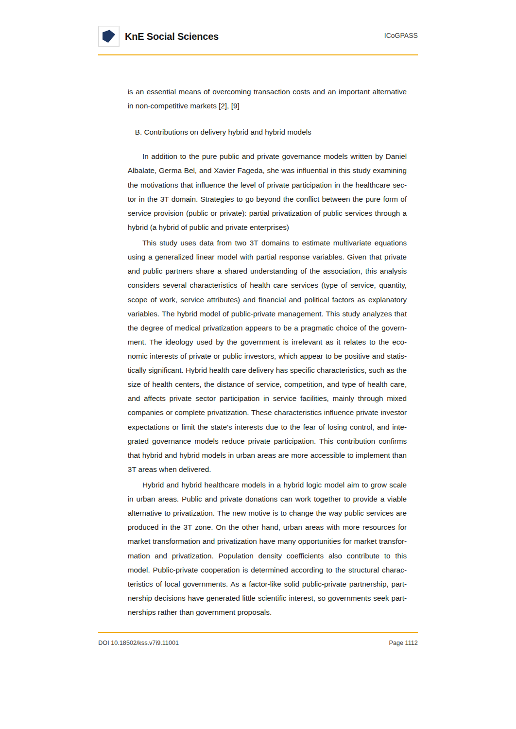KnE Social Sciences
ICoGPASS
is an essential means of overcoming transaction costs and an important alternative in non-competitive markets [2], [9]
B. Contributions on delivery hybrid and hybrid models
In addition to the pure public and private governance models written by Daniel Albalate, Germa Bel, and Xavier Fageda, she was influential in this study examining the motivations that influence the level of private participation in the healthcare sector in the 3T domain. Strategies to go beyond the conflict between the pure form of service provision (public or private): partial privatization of public services through a hybrid (a hybrid of public and private enterprises)
This study uses data from two 3T domains to estimate multivariate equations using a generalized linear model with partial response variables. Given that private and public partners share a shared understanding of the association, this analysis considers several characteristics of health care services (type of service, quantity, scope of work, service attributes) and financial and political factors as explanatory variables. The hybrid model of public-private management. This study analyzes that the degree of medical privatization appears to be a pragmatic choice of the government. The ideology used by the government is irrelevant as it relates to the economic interests of private or public investors, which appear to be positive and statistically significant. Hybrid health care delivery has specific characteristics, such as the size of health centers, the distance of service, competition, and type of health care, and affects private sector participation in service facilities, mainly through mixed companies or complete privatization. These characteristics influence private investor expectations or limit the state's interests due to the fear of losing control, and integrated governance models reduce private participation. This contribution confirms that hybrid and hybrid models in urban areas are more accessible to implement than 3T areas when delivered.
Hybrid and hybrid healthcare models in a hybrid logic model aim to grow scale in urban areas. Public and private donations can work together to provide a viable alternative to privatization. The new motive is to change the way public services are produced in the 3T zone. On the other hand, urban areas with more resources for market transformation and privatization have many opportunities for market transformation and privatization. Population density coefficients also contribute to this model. Public-private cooperation is determined according to the structural characteristics of local governments. As a factor-like solid public-private partnership, partnership decisions have generated little scientific interest, so governments seek partnerships rather than government proposals.
DOI 10.18502/kss.v7i9.11001
Page 1112